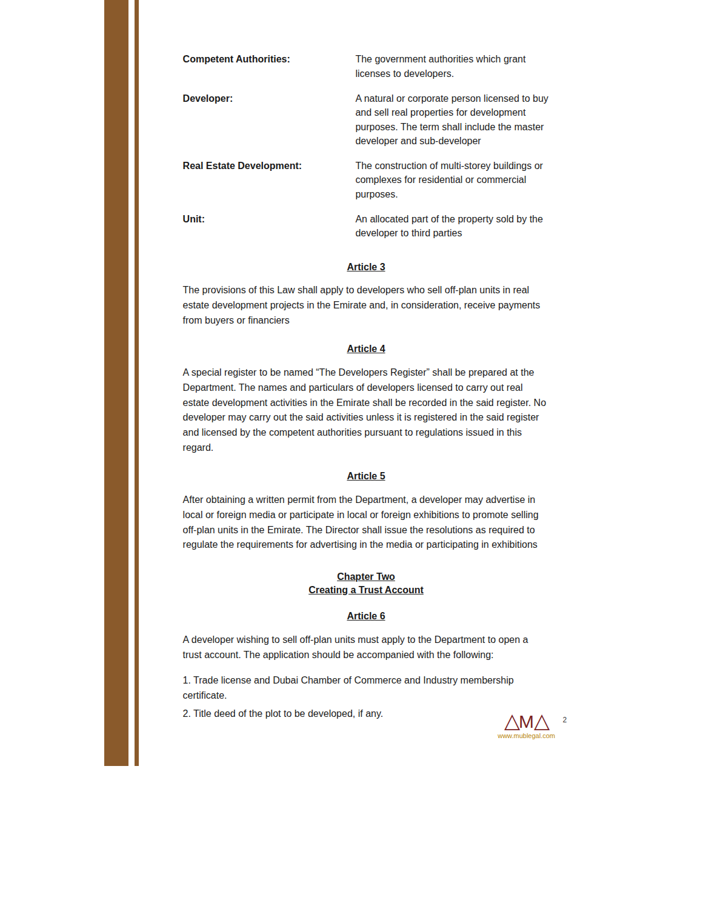Competent Authorities:
The government authorities which grant licenses to developers.
Developer:
A natural or corporate person licensed to buy and sell real properties for development purposes. The term shall include the master developer and sub-developer
Real Estate Development:
The construction of multi-storey buildings or complexes for residential or commercial purposes.
Unit:
An allocated part of the property sold by the developer to third parties
Article 3
The provisions of this Law shall apply to developers who sell off-plan units in real estate development projects in the Emirate and, in consideration, receive payments from buyers or financiers
Article 4
A special register to be named “The Developers Register” shall be prepared at the Department. The names and particulars of developers licensed to carry out real estate development activities in the Emirate shall be recorded in the said register. No developer may carry out the said activities unless it is registered in the said register and licensed by the competent authorities pursuant to regulations issued in this regard.
Article 5
After obtaining a written permit from the Department, a developer may advertise in local or foreign media or participate in local or foreign exhibitions to promote selling off-plan units in the Emirate. The Director shall issue the resolutions as required to regulate the requirements for advertising in the media or participating in exhibitions
Chapter Two Creating a Trust Account
Article 6
A developer wishing to sell off-plan units must apply to the Department to open a trust account. The application should be accompanied with the following:
1. Trade license and Dubai Chamber of Commerce and Industry membership certificate.
2. Title deed of the plot to be developed, if any.
2
△M△
www.mublegal.com